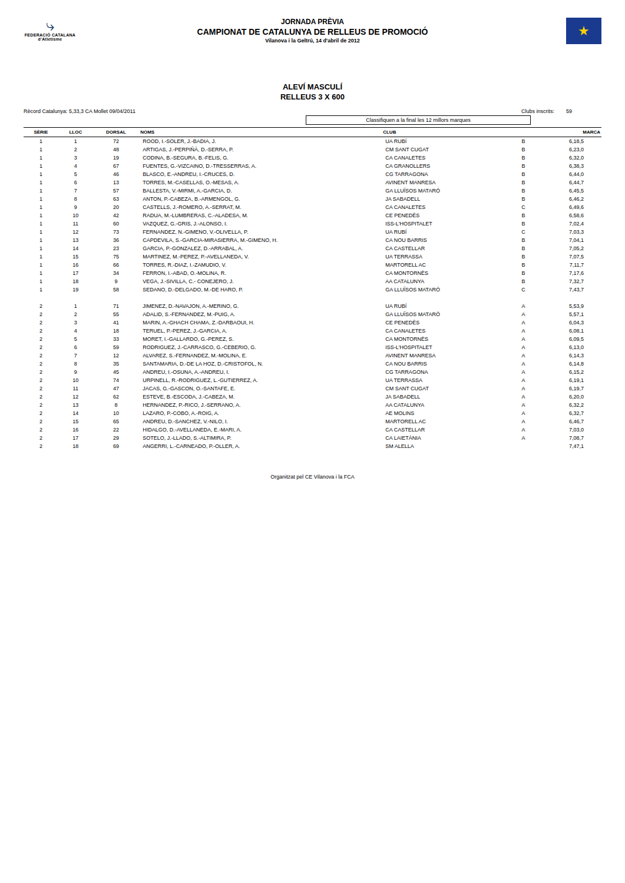⤷
FEDERACIÓ CATALANA
d'Atletisme
★
JORNADA PRÈVIA
CAMPIONAT DE CATALUNYA DE RELLEUS DE PROMOCIÓ
Vilanova i la Geltrú, 14 d'abril de 2012
ALEVÍ MASCULÍ
RELLEUS 3 X 600
Rècord Catalunya: 5,33,3 CA Mollet 09/04/2011
Clubs inscrits:59
Classifiquen a la final les 12 millors marques
| SÈRIE | LLOC | DORSAL | NOMS | CLUB | | MARCA |
| --- | --- | --- | --- | --- | --- | --- |
| 1 | 1 | 72 | ROOD, I.-SOLER, J.-BADIA, J. | UA RUBÍ | B | 6,18,5 |
| 1 | 2 | 48 | ARTIGAS, J.-PERPIÑÀ, D.-SERRA, P. | CM SANT CUGAT | B | 6,23,0 |
| 1 | 3 | 19 | CODINA, B.-SEGURA, B.-FELIS, G. | CA CANALETES | B | 6,32,0 |
| 1 | 4 | 67 | FUENTES, G.-VIZCAINO, D.-TRESSERRAS, A. | CA GRANOLLERS | B | 6,38,3 |
| 1 | 5 | 46 | BLASCO, E.-ANDREU, I.-CRUCES, D. | CG TARRAGONA | B | 6,44,0 |
| 1 | 6 | 13 | TORRES, M.-CASELLAS, O.-MESAS, A. | AVINENT MANRESA | B | 6,44,7 |
| 1 | 7 | 57 | BALLESTA, V.-MIRMI, A.-GARCIA, D. | GA LLUÏSOS MATARÓ | B | 6,45,5 |
| 1 | 8 | 63 | ANTON, P.-CABEZA, B.-ARMENGOL, G. | JA SABADELL | B | 6,46,2 |
| 1 | 9 | 20 | CASTELLS, J.-ROMERO, A.-SERRAT, M. | CA CANALETES | C | 6,49,6 |
| 1 | 10 | 42 | RADUA, M.-LUMBRERAS, C.-ALADESA, M. | CE PENEDÈS | B | 6,58,6 |
| 1 | 11 | 60 | VAZQUEZ, G.-GRIS, J.-ALONSO, I. | ISS-L'HOSPITALET | B | 7,02,4 |
| 1 | 12 | 73 | FERNANDEZ, N.-GIMENO, V.-OLIVELLA, P. | UA RUBÍ | C | 7,03,3 |
| 1 | 13 | 36 | CAPDEVILA, S.-GARCIA-MIRASIERRA, M.-GIMENO, H. | CA NOU BARRIS | B | 7,04,1 |
| 1 | 14 | 23 | GARCIA, P.-GONZALEZ, D.-ARRABAL, A. | CA CASTELLAR | B | 7,05,2 |
| 1 | 15 | 75 | MARTINEZ, M.-PEREZ, P.-AVELLANEDA, V. | UA TERRASSA | B | 7,07,5 |
| 1 | 16 | 66 | TORRES, R.-DIAZ, I.-ZAMUDIO, V. | MARTORELL AC | B | 7,11,7 |
| 1 | 17 | 34 | FERRON, I.-ABAD, O.-MOLINA, R. | CA MONTORNÈS | B | 7,17,6 |
| 1 | 18 | 9 | VEGA, J.-SIVILLA, C.- CONEJERO, J. | AA CATALUNYA | B | 7,32,7 |
| 1 | 19 | 58 | SEDANO, D.-DELGADO, M.-DE HARO, P. | GA LLUÏSOS MATARÓ | C | 7,43,7 |
| 2 | 1 | 71 | JIMENEZ, D.-NAVAJON, A.-MERINO, G. | UA RUBÍ | A | 5,53,9 |
| 2 | 2 | 55 | ADALID, S.-FERNANDEZ, M.-PUIG, A. | GA LLUÏSOS MATARÓ | A | 5,57,1 |
| 2 | 3 | 41 | MARIN, A.-GHACH CHAMA, Z.-DARBAOUI, H. | CE PENEDÈS | A | 6,04,3 |
| 2 | 4 | 18 | TERUEL, P.-PEREZ, J.-GARCIA, A. | CA CANALETES | A | 6,08,1 |
| 2 | 5 | 33 | MORET, I.-GALLARDO, G.-PEREZ, S. | CA MONTORNÈS | A | 6,09,5 |
| 2 | 6 | 59 | RODRIGUEZ, J.-CARRASCO, G.-CEBERIO, G. | ISS-L'HOSPITALET | A | 6,13,0 |
| 2 | 7 | 12 | ALVAREZ, S.-FERNANDEZ, M.-MOLINA, E. | AVINENT MANRESA | A | 6,14,3 |
| 2 | 8 | 35 | SANTAMARIA, D.-DE LA HOZ, D.-CRISTOFOL, N. | CA NOU BARRIS | A | 6,14,8 |
| 2 | 9 | 45 | ANDREU, I.-OSUNA, A.-ANDREU, I. | CG TARRAGONA | A | 6,15,2 |
| 2 | 10 | 74 | URPINELL, R.-RODRIGUEZ, L.-GUTIERREZ, A. | UA TERRASSA | A | 6,19,1 |
| 2 | 11 | 47 | JACAS, G.-GASCON, O.-SANTAFE, E. | CM SANT CUGAT | A | 6,19,7 |
| 2 | 12 | 62 | ESTEVE, B.-ESCODA, J.-CABEZA, M. | JA SABADELL | A | 6,20,0 |
| 2 | 13 | 8 | HERNANDEZ, P.-RICO, J.-SERRANO, A. | AA CATALUNYA | A | 6,32,2 |
| 2 | 14 | 10 | LAZARO, P.-COBO, A.-ROIG, A. | AE MOLINS | A | 6,32,7 |
| 2 | 15 | 65 | ANDREU, D.-SANCHEZ, V.-NILO, I. | MARTORELL AC | A | 6,46,7 |
| 2 | 16 | 22 | HIDALGO, D.-AVELLANEDA, E.-MARI, A. | CA CASTELLAR | A | 7,03,0 |
| 2 | 17 | 29 | SOTELO, J.-LLADO, S.-ALTIMIRA, P. | CA LAIETÀNIA | A | 7,08,7 |
| 2 | 18 | 69 | ANGERRI, L.-CARNEADO, P.-OLLER, A. | SM ALELLA | | 7,47,1 |
Organitzat pel CE Vilanova i la FCA